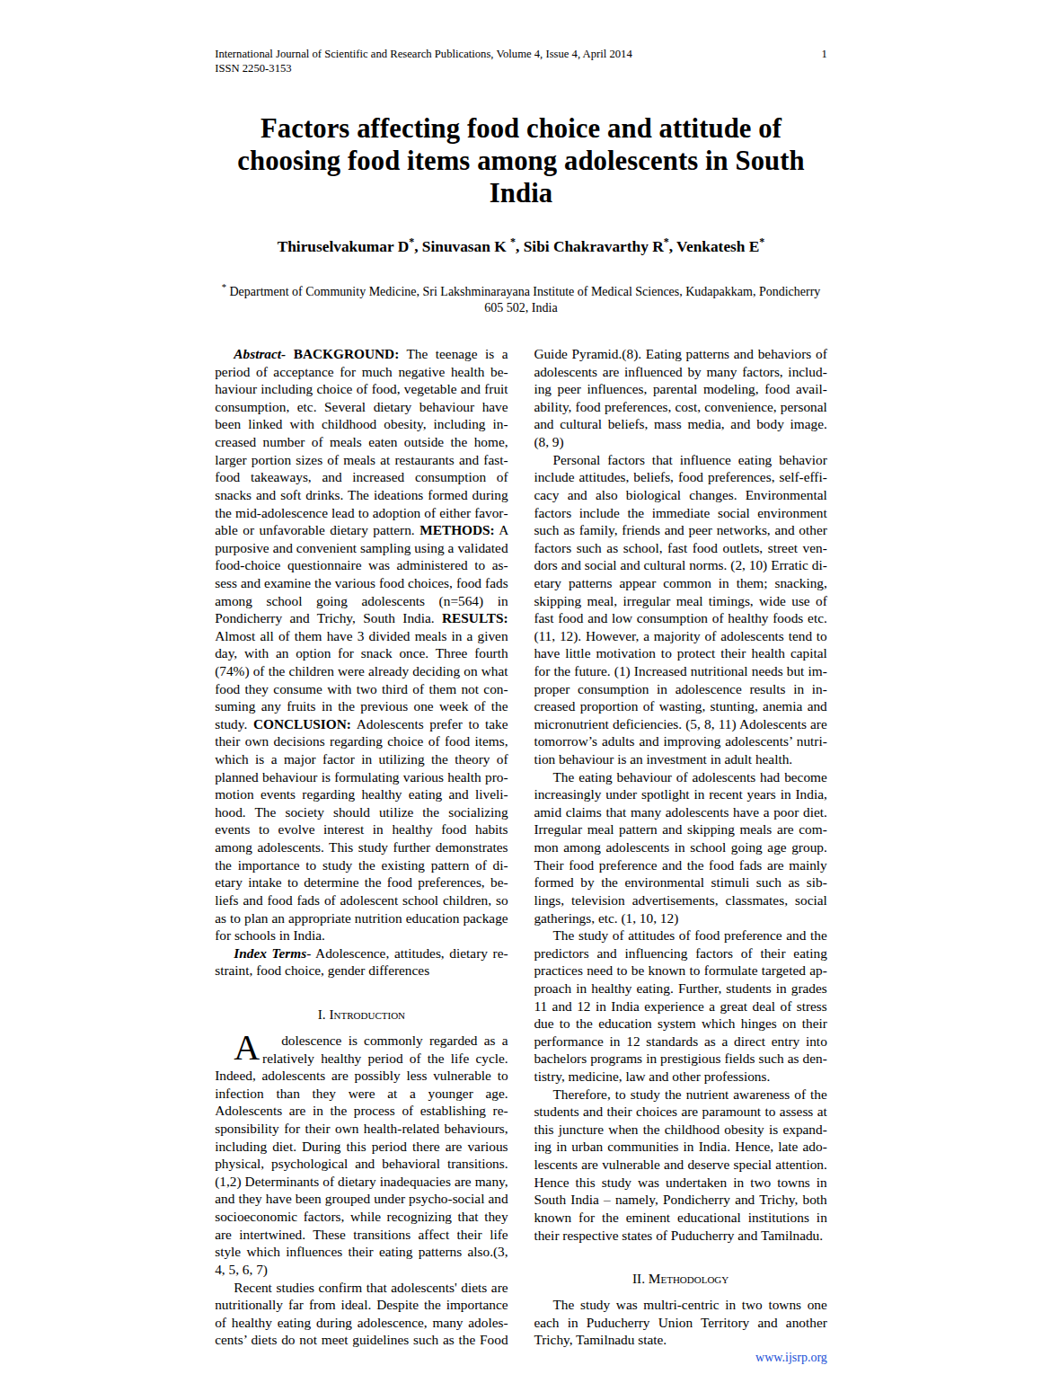International Journal of Scientific and Research Publications, Volume 4, Issue 4, April 2014
ISSN 2250-3153 1
Factors affecting food choice and attitude of choosing food items among adolescents in South India
Thiruselvakumar D*, Sinuvasan K *, Sibi Chakravarthy R*, Venkatesh E*
* Department of Community Medicine, Sri Lakshminarayana Institute of Medical Sciences, Kudapakkam, Pondicherry 605 502, India
Abstract- BACKGROUND: The teenage is a period of acceptance for much negative health behaviour including choice of food, vegetable and fruit consumption, etc. Several dietary behaviour have been linked with childhood obesity, including increased number of meals eaten outside the home, larger portion sizes of meals at restaurants and fast-food takeaways, and increased consumption of snacks and soft drinks. The ideations formed during the mid-adolescence lead to adoption of either favorable or unfavorable dietary pattern. METHODS: A purposive and convenient sampling using a validated food-choice questionnaire was administered to assess and examine the various food choices, food fads among school going adolescents (n=564) in Pondicherry and Trichy, South India. RESULTS: Almost all of them have 3 divided meals in a given day, with an option for snack once. Three fourth (74%) of the children were already deciding on what food they consume with two third of them not consuming any fruits in the previous one week of the study. CONCLUSION: Adolescents prefer to take their own decisions regarding choice of food items, which is a major factor in utilizing the theory of planned behaviour is formulating various health promotion events regarding healthy eating and livelihood. The society should utilize the socializing events to evolve interest in healthy food habits among adolescents. This study further demonstrates the importance to study the existing pattern of dietary intake to determine the food preferences, beliefs and food fads of adolescent school children, so as to plan an appropriate nutrition education package for schools in India.
Index Terms- Adolescence, attitudes, dietary restraint, food choice, gender differences
I. Introduction
Adolescence is commonly regarded as a relatively healthy period of the life cycle. Indeed, adolescents are possibly less vulnerable to infection than they were at a younger age. Adolescents are in the process of establishing responsibility for their own health-related behaviours, including diet. During this period there are various physical, psychological and behavioral transitions. (1,2) Determinants of dietary inadequacies are many, and they have been grouped under psycho-social and socioeconomic factors, while recognizing that they are intertwined. These transitions affect their life style which influences their eating patterns also.(3, 4, 5, 6, 7)
Recent studies confirm that adolescents' diets are nutritionally far from ideal. Despite the importance of healthy eating during adolescence, many adolescents’ diets do not meet guidelines such as the Food Guide Pyramid.(8). Eating patterns and behaviors of adolescents are influenced by many factors, including peer influences, parental modeling, food availability, food preferences, cost, convenience, personal and cultural beliefs, mass media, and body image. (8, 9)
Personal factors that influence eating behavior include attitudes, beliefs, food preferences, self-efficacy and also biological changes. Environmental factors include the immediate social environment such as family, friends and peer networks, and other factors such as school, fast food outlets, street vendors and social and cultural norms. (2, 10) Erratic dietary patterns appear common in them; snacking, skipping meal, irregular meal timings, wide use of fast food and low consumption of healthy foods etc.(11, 12). However, a majority of adolescents tend to have little motivation to protect their health capital for the future. (1) Increased nutritional needs but improper consumption in adolescence results in increased proportion of wasting, stunting, anemia and micronutrient deficiencies. (5, 8, 11) Adolescents are tomorrow’s adults and improving adolescents’ nutrition behaviour is an investment in adult health.
The eating behaviour of adolescents had become increasingly under spotlight in recent years in India, amid claims that many adolescents have a poor diet. Irregular meal pattern and skipping meals are common among adolescents in school going age group. Their food preference and the food fads are mainly formed by the environmental stimuli such as siblings, television advertisements, classmates, social gatherings, etc. (1, 10, 12)
The study of attitudes of food preference and the predictors and influencing factors of their eating practices need to be known to formulate targeted approach in healthy eating. Further, students in grades 11 and 12 in India experience a great deal of stress due to the education system which hinges on their performance in 12 standards as a direct entry into bachelors programs in prestigious fields such as dentistry, medicine, law and other professions.
Therefore, to study the nutrient awareness of the students and their choices are paramount to assess at this juncture when the childhood obesity is expanding in urban communities in India. Hence, late adolescents are vulnerable and deserve special attention. Hence this study was undertaken in two towns in South India – namely, Pondicherry and Trichy, both known for the eminent educational institutions in their respective states of Puducherry and Tamilnadu.
II. Methodology
The study was multri-centric in two towns one each in Puducherry Union Territory and another Trichy, Tamilnadu state.
www.ijsrp.org